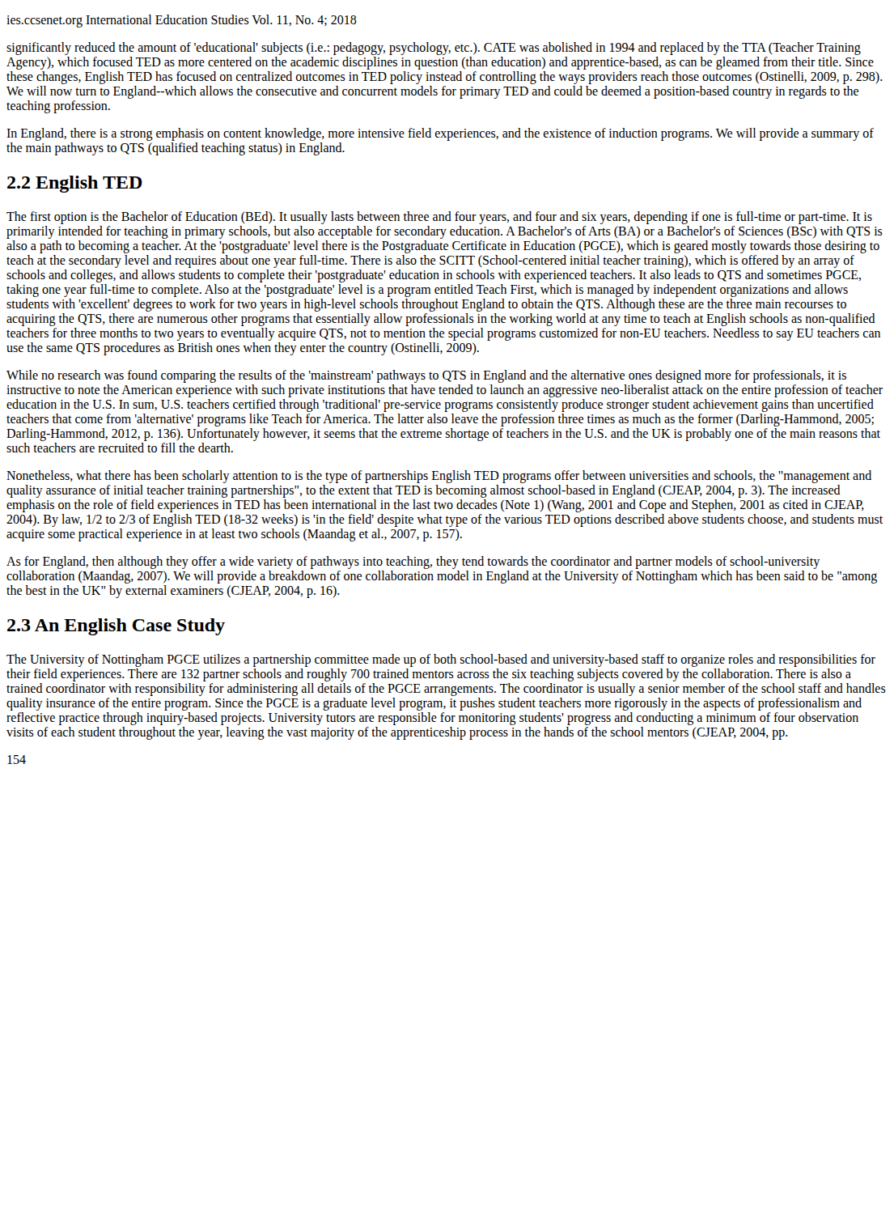ies.ccsenet.org International Education Studies Vol. 11, No. 4; 2018
significantly reduced the amount of 'educational' subjects (i.e.: pedagogy, psychology, etc.). CATE was abolished in 1994 and replaced by the TTA (Teacher Training Agency), which focused TED as more centered on the academic disciplines in question (than education) and apprentice-based, as can be gleamed from their title. Since these changes, English TED has focused on centralized outcomes in TED policy instead of controlling the ways providers reach those outcomes (Ostinelli, 2009, p. 298). We will now turn to England--which allows the consecutive and concurrent models for primary TED and could be deemed a position-based country in regards to the teaching profession.
In England, there is a strong emphasis on content knowledge, more intensive field experiences, and the existence of induction programs. We will provide a summary of the main pathways to QTS (qualified teaching status) in England.
2.2 English TED
The first option is the Bachelor of Education (BEd). It usually lasts between three and four years, and four and six years, depending if one is full-time or part-time. It is primarily intended for teaching in primary schools, but also acceptable for secondary education. A Bachelor's of Arts (BA) or a Bachelor's of Sciences (BSc) with QTS is also a path to becoming a teacher. At the 'postgraduate' level there is the Postgraduate Certificate in Education (PGCE), which is geared mostly towards those desiring to teach at the secondary level and requires about one year full-time. There is also the SCITT (School-centered initial teacher training), which is offered by an array of schools and colleges, and allows students to complete their 'postgraduate' education in schools with experienced teachers. It also leads to QTS and sometimes PGCE, taking one year full-time to complete. Also at the 'postgraduate' level is a program entitled Teach First, which is managed by independent organizations and allows students with 'excellent' degrees to work for two years in high-level schools throughout England to obtain the QTS. Although these are the three main recourses to acquiring the QTS, there are numerous other programs that essentially allow professionals in the working world at any time to teach at English schools as non-qualified teachers for three months to two years to eventually acquire QTS, not to mention the special programs customized for non-EU teachers. Needless to say EU teachers can use the same QTS procedures as British ones when they enter the country (Ostinelli, 2009).
While no research was found comparing the results of the 'mainstream' pathways to QTS in England and the alternative ones designed more for professionals, it is instructive to note the American experience with such private institutions that have tended to launch an aggressive neo-liberalist attack on the entire profession of teacher education in the U.S. In sum, U.S. teachers certified through 'traditional' pre-service programs consistently produce stronger student achievement gains than uncertified teachers that come from 'alternative' programs like Teach for America. The latter also leave the profession three times as much as the former (Darling-Hammond, 2005; Darling-Hammond, 2012, p. 136). Unfortunately however, it seems that the extreme shortage of teachers in the U.S. and the UK is probably one of the main reasons that such teachers are recruited to fill the dearth.
Nonetheless, what there has been scholarly attention to is the type of partnerships English TED programs offer between universities and schools, the "management and quality assurance of initial teacher training partnerships", to the extent that TED is becoming almost school-based in England (CJEAP, 2004, p. 3). The increased emphasis on the role of field experiences in TED has been international in the last two decades (Note 1) (Wang, 2001 and Cope and Stephen, 2001 as cited in CJEAP, 2004). By law, 1/2 to 2/3 of English TED (18-32 weeks) is 'in the field' despite what type of the various TED options described above students choose, and students must acquire some practical experience in at least two schools (Maandag et al., 2007, p. 157).
As for England, then although they offer a wide variety of pathways into teaching, they tend towards the coordinator and partner models of school-university collaboration (Maandag, 2007). We will provide a breakdown of one collaboration model in England at the University of Nottingham which has been said to be "among the best in the UK" by external examiners (CJEAP, 2004, p. 16).
2.3 An English Case Study
The University of Nottingham PGCE utilizes a partnership committee made up of both school-based and university-based staff to organize roles and responsibilities for their field experiences. There are 132 partner schools and roughly 700 trained mentors across the six teaching subjects covered by the collaboration. There is also a trained coordinator with responsibility for administering all details of the PGCE arrangements. The coordinator is usually a senior member of the school staff and handles quality insurance of the entire program. Since the PGCE is a graduate level program, it pushes student teachers more rigorously in the aspects of professionalism and reflective practice through inquiry-based projects. University tutors are responsible for monitoring students' progress and conducting a minimum of four observation visits of each student throughout the year, leaving the vast majority of the apprenticeship process in the hands of the school mentors (CJEAP, 2004, pp.
154